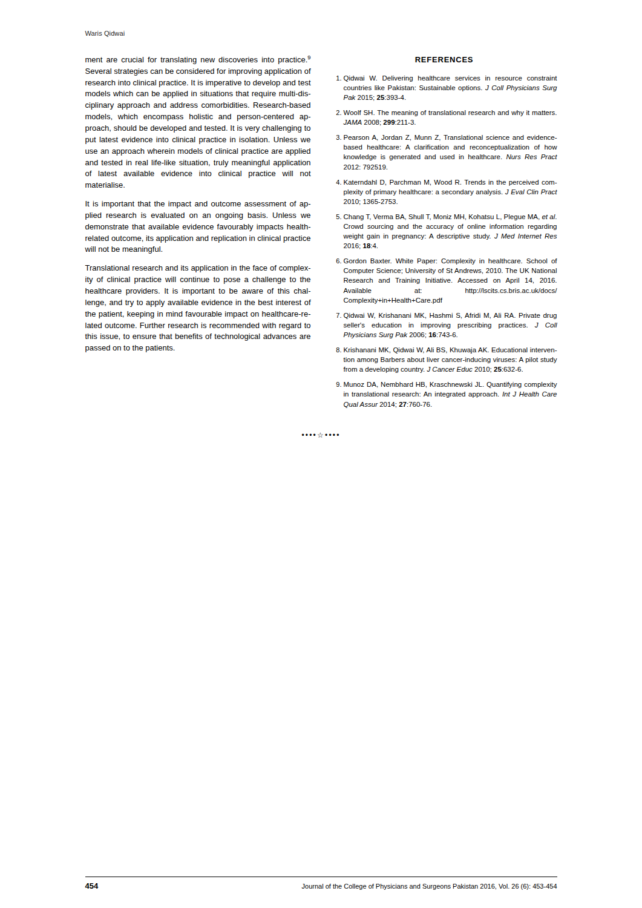Waris Qidwai
ment are crucial for translating new discoveries into practice.9 Several strategies can be considered for improving application of research into clinical practice. It is imperative to develop and test models which can be applied in situations that require multi-disciplinary approach and address comorbidities. Research-based models, which encompass holistic and person-centered approach, should be developed and tested. It is very challenging to put latest evidence into clinical practice in isolation. Unless we use an approach wherein models of clinical practice are applied and tested in real life-like situation, truly meaningful application of latest available evidence into clinical practice will not materialise.
It is important that the impact and outcome assessment of applied research is evaluated on an ongoing basis. Unless we demonstrate that available evidence favourably impacts health-related outcome, its application and replication in clinical practice will not be meaningful.
Translational research and its application in the face of complexity of clinical practice will continue to pose a challenge to the healthcare providers. It is important to be aware of this challenge, and try to apply available evidence in the best interest of the patient, keeping in mind favourable impact on healthcare-related outcome. Further research is recommended with regard to this issue, to ensure that benefits of technological advances are passed on to the patients.
References
Qidwai W. Delivering healthcare services in resource constraint countries like Pakistan: Sustainable options. J Coll Physicians Surg Pak 2015; 25:393-4.
Woolf SH. The meaning of translational research and why it matters. JAMA 2008; 299:211-3.
Pearson A, Jordan Z, Munn Z, Translational science and evidence-based healthcare: A clarification and reconceptualization of how knowledge is generated and used in healthcare. Nurs Res Pract 2012: 792519.
Katerndahl D, Parchman M, Wood R. Trends in the perceived complexity of primary healthcare: a secondary analysis. J Eval Clin Pract 2010; 1365-2753.
Chang T, Verma BA, Shull T, Moniz MH, Kohatsu L, Plegue MA, et al. Crowd sourcing and the accuracy of online information regarding weight gain in pregnancy: A descriptive study. J Med Internet Res 2016; 18:4.
Gordon Baxter. White Paper: Complexity in healthcare. School of Computer Science; University of St Andrews, 2010. The UK National Research and Training Initiative. Accessed on April 14, 2016. Available at: http://lscits.cs.bris.ac.uk/docs/ Complexity+in+Health+Care.pdf
Qidwai W, Krishanani MK, Hashmi S, Afridi M, Ali RA. Private drug seller's education in improving prescribing practices. J Coll Physicians Surg Pak 2006; 16:743-6.
Krishanani MK, Qidwai W, Ali BS, Khuwaja AK. Educational intervention among Barbers about liver cancer-inducing viruses: A pilot study from a developing country. J Cancer Educ 2010; 25:632-6.
Munoz DA, Nembhard HB, Kraschnewski JL. Quantifying complexity in translational research: An integrated approach. Int J Health Care Qual Assur 2014; 27:760-76.
••••☆••••
454
Journal of the College of Physicians and Surgeons Pakistan 2016, Vol. 26 (6): 453-454